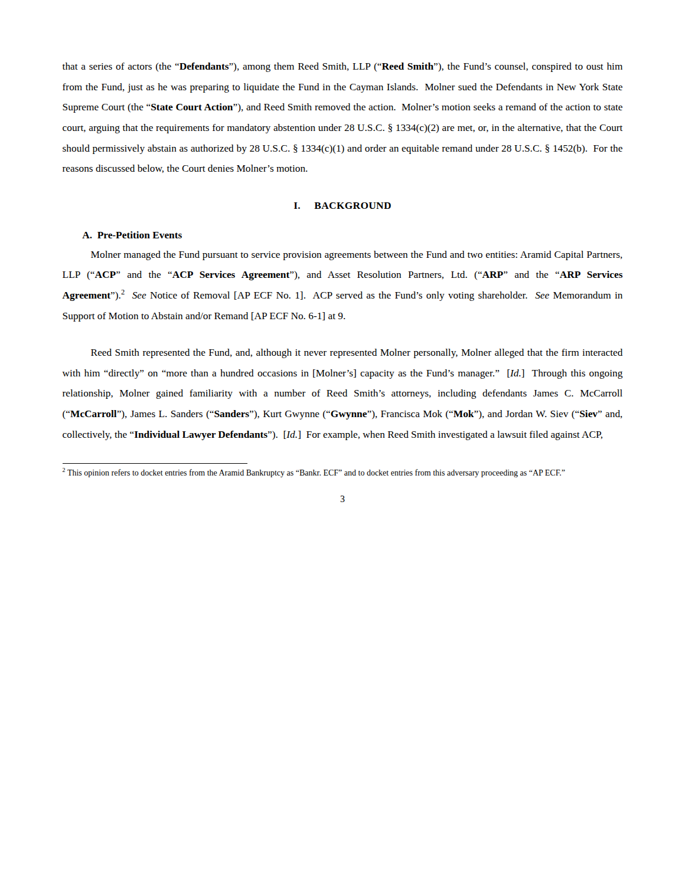that a series of actors (the “Defendants”), among them Reed Smith, LLP (“Reed Smith”), the Fund’s counsel, conspired to oust him from the Fund, just as he was preparing to liquidate the Fund in the Cayman Islands. Molner sued the Defendants in New York State Supreme Court (the “State Court Action”), and Reed Smith removed the action. Molner’s motion seeks a remand of the action to state court, arguing that the requirements for mandatory abstention under 28 U.S.C. § 1334(c)(2) are met, or, in the alternative, that the Court should permissively abstain as authorized by 28 U.S.C. § 1334(c)(1) and order an equitable remand under 28 U.S.C. § 1452(b). For the reasons discussed below, the Court denies Molner’s motion.
I. BACKGROUND
A. Pre-Petition Events
Molner managed the Fund pursuant to service provision agreements between the Fund and two entities: Aramid Capital Partners, LLP (“ACP” and the “ACP Services Agreement”), and Asset Resolution Partners, Ltd. (“ARP” and the “ARP Services Agreement”).2 See Notice of Removal [AP ECF No. 1]. ACP served as the Fund’s only voting shareholder. See Memorandum in Support of Motion to Abstain and/or Remand [AP ECF No. 6-1] at 9.
Reed Smith represented the Fund, and, although it never represented Molner personally, Molner alleged that the firm interacted with him “directly” on “more than a hundred occasions in [Molner’s] capacity as the Fund’s manager.” [Id.] Through this ongoing relationship, Molner gained familiarity with a number of Reed Smith’s attorneys, including defendants James C. McCarroll (“McCarroll”), James L. Sanders (“Sanders”), Kurt Gwynne (“Gwynne”), Francisca Mok (“Mok”), and Jordan W. Siev (“Siev” and, collectively, the “Individual Lawyer Defendants”). [Id.] For example, when Reed Smith investigated a lawsuit filed against ACP,
2 This opinion refers to docket entries from the Aramid Bankruptcy as “Bankr. ECF” and to docket entries from this adversary proceeding as “AP ECF.”
3